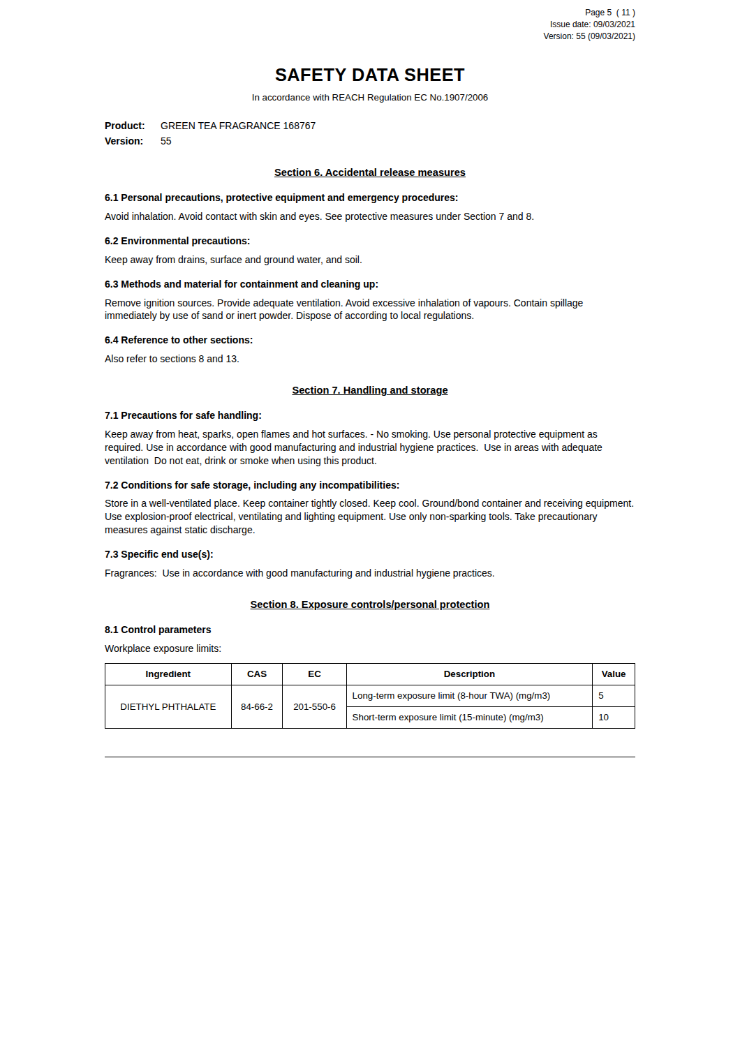Page 5 ( 11 )
Issue date: 09/03/2021
Version: 55 (09/03/2021)
SAFETY DATA SHEET
In accordance with REACH Regulation EC No.1907/2006
Product: GREEN TEA FRAGRANCE 168767
Version: 55
Section 6. Accidental release measures
6.1 Personal precautions, protective equipment and emergency procedures:
Avoid inhalation. Avoid contact with skin and eyes. See protective measures under Section 7 and 8.
6.2 Environmental precautions:
Keep away from drains, surface and ground water, and soil.
6.3 Methods and material for containment and cleaning up:
Remove ignition sources. Provide adequate ventilation. Avoid excessive inhalation of vapours. Contain spillage immediately by use of sand or inert powder. Dispose of according to local regulations.
6.4 Reference to other sections:
Also refer to sections 8 and 13.
Section 7. Handling and storage
7.1 Precautions for safe handling:
Keep away from heat, sparks, open flames and hot surfaces. - No smoking. Use personal protective equipment as required. Use in accordance with good manufacturing and industrial hygiene practices. Use in areas with adequate ventilation Do not eat, drink or smoke when using this product.
7.2 Conditions for safe storage, including any incompatibilities:
Store in a well-ventilated place. Keep container tightly closed. Keep cool. Ground/bond container and receiving equipment. Use explosion-proof electrical, ventilating and lighting equipment. Use only non-sparking tools. Take precautionary measures against static discharge.
7.3 Specific end use(s):
Fragrances: Use in accordance with good manufacturing and industrial hygiene practices.
Section 8. Exposure controls/personal protection
8.1 Control parameters
Workplace exposure limits:
| Ingredient | CAS | EC | Description | Value |
| --- | --- | --- | --- | --- |
| DIETHYL PHTHALATE | 84-66-2 | 201-550-6 | Long-term exposure limit (8-hour TWA) (mg/m3) | 5 |
| Short-term exposure limit (15-minute) (mg/m3) | 10 |